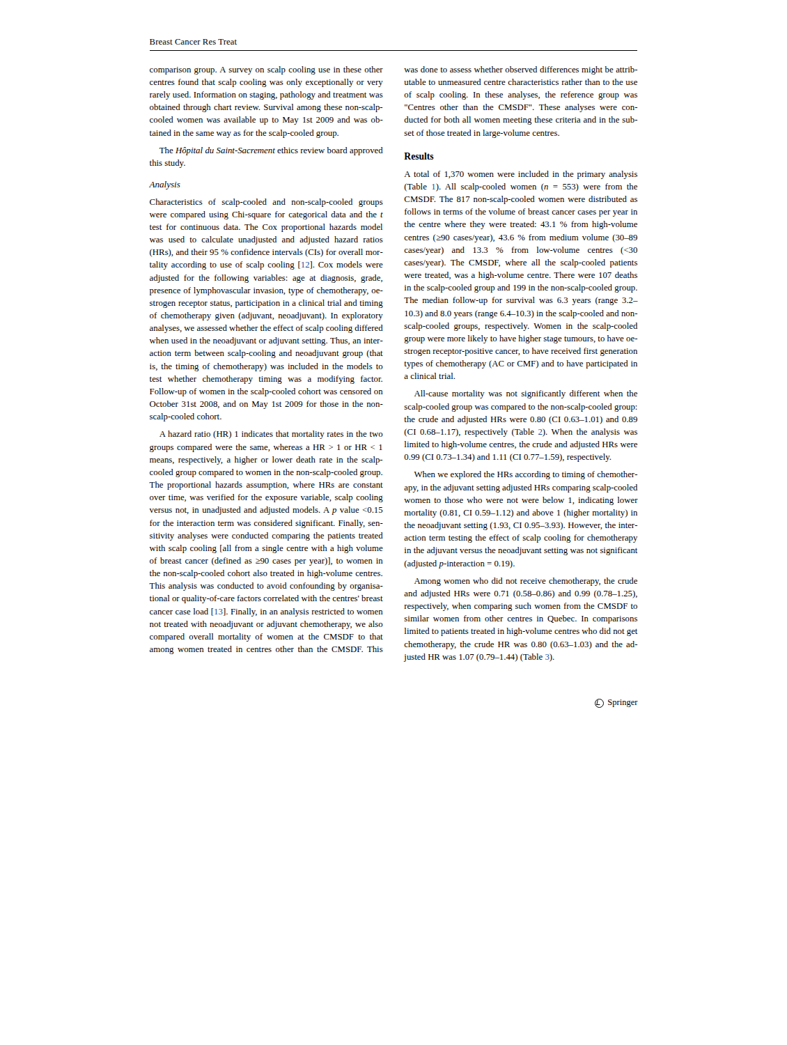Breast Cancer Res Treat
comparison group. A survey on scalp cooling use in these other centres found that scalp cooling was only exceptionally or very rarely used. Information on staging, pathology and treatment was obtained through chart review. Survival among these non-scalp-cooled women was available up to May 1st 2009 and was obtained in the same way as for the scalp-cooled group.
The Hôpital du Saint-Sacrement ethics review board approved this study.
Analysis
Characteristics of scalp-cooled and non-scalp-cooled groups were compared using Chi-square for categorical data and the t test for continuous data. The Cox proportional hazards model was used to calculate unadjusted and adjusted hazard ratios (HRs), and their 95 % confidence intervals (CIs) for overall mortality according to use of scalp cooling [12]. Cox models were adjusted for the following variables: age at diagnosis, grade, presence of lymphovascular invasion, type of chemotherapy, oestrogen receptor status, participation in a clinical trial and timing of chemotherapy given (adjuvant, neoadjuvant). In exploratory analyses, we assessed whether the effect of scalp cooling differed when used in the neoadjuvant or adjuvant setting. Thus, an interaction term between scalp-cooling and neoadjuvant group (that is, the timing of chemotherapy) was included in the models to test whether chemotherapy timing was a modifying factor. Follow-up of women in the scalp-cooled cohort was censored on October 31st 2008, and on May 1st 2009 for those in the non-scalp-cooled cohort.
A hazard ratio (HR) 1 indicates that mortality rates in the two groups compared were the same, whereas a HR > 1 or HR < 1 means, respectively, a higher or lower death rate in the scalp-cooled group compared to women in the non-scalp-cooled group. The proportional hazards assumption, where HRs are constant over time, was verified for the exposure variable, scalp cooling versus not, in unadjusted and adjusted models. A p value <0.15 for the interaction term was considered significant. Finally, sensitivity analyses were conducted comparing the patients treated with scalp cooling [all from a single centre with a high volume of breast cancer (defined as ≥90 cases per year)], to women in the non-scalp-cooled cohort also treated in high-volume centres. This analysis was conducted to avoid confounding by organisational or quality-of-care factors correlated with the centres' breast cancer case load [13]. Finally, in an analysis restricted to women not treated with neoadjuvant or adjuvant chemotherapy, we also compared overall mortality of women at the CMSDF to that among women treated in centres other than the CMSDF. This was done to assess whether observed differences might be attributable to unmeasured centre characteristics rather than to the use of scalp cooling. In these analyses, the reference group was "Centres other than the CMSDF". These analyses were conducted for both all women meeting these criteria and in the subset of those treated in large-volume centres.
Results
A total of 1,370 women were included in the primary analysis (Table 1). All scalp-cooled women (n = 553) were from the CMSDF. The 817 non-scalp-cooled women were distributed as follows in terms of the volume of breast cancer cases per year in the centre where they were treated: 43.1 % from high-volume centres (≥90 cases/year), 43.6 % from medium volume (30–89 cases/year) and 13.3 % from low-volume centres (<30 cases/year). The CMSDF, where all the scalp-cooled patients were treated, was a high-volume centre. There were 107 deaths in the scalp-cooled group and 199 in the non-scalp-cooled group. The median follow-up for survival was 6.3 years (range 3.2–10.3) and 8.0 years (range 6.4–10.3) in the scalp-cooled and non-scalp-cooled groups, respectively. Women in the scalp-cooled group were more likely to have higher stage tumours, to have oestrogen receptor-positive cancer, to have received first generation types of chemotherapy (AC or CMF) and to have participated in a clinical trial.
All-cause mortality was not significantly different when the scalp-cooled group was compared to the non-scalp-cooled group: the crude and adjusted HRs were 0.80 (CI 0.63–1.01) and 0.89 (CI 0.68–1.17), respectively (Table 2). When the analysis was limited to high-volume centres, the crude and adjusted HRs were 0.99 (CI 0.73–1.34) and 1.11 (CI 0.77–1.59), respectively.
When we explored the HRs according to timing of chemotherapy, in the adjuvant setting adjusted HRs comparing scalp-cooled women to those who were not were below 1, indicating lower mortality (0.81, CI 0.59–1.12) and above 1 (higher mortality) in the neoadjuvant setting (1.93, CI 0.95–3.93). However, the interaction term testing the effect of scalp cooling for chemotherapy in the adjuvant versus the neoadjuvant setting was not significant (adjusted p-interaction = 0.19).
Among women who did not receive chemotherapy, the crude and adjusted HRs were 0.71 (0.58–0.86) and 0.99 (0.78–1.25), respectively, when comparing such women from the CMSDF to similar women from other centres in Quebec. In comparisons limited to patients treated in high-volume centres who did not get chemotherapy, the crude HR was 0.80 (0.63–1.03) and the adjusted HR was 1.07 (0.79–1.44) (Table 3).
Springer